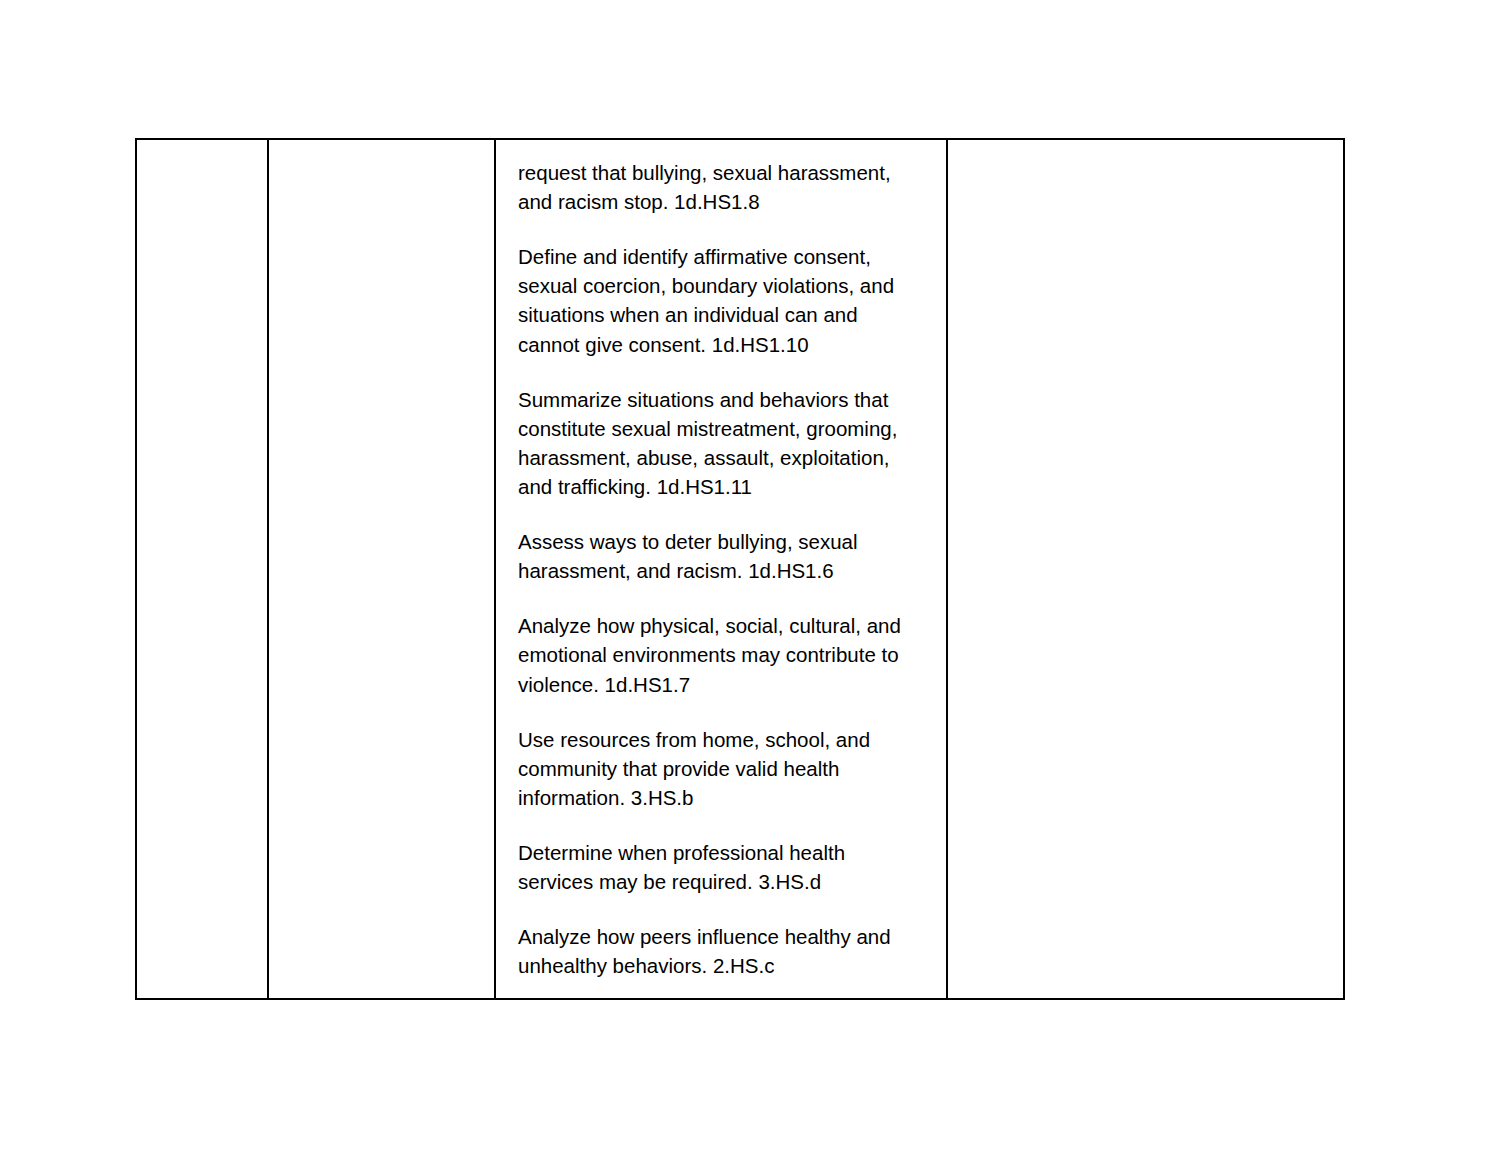| | | request that bullying, sexual harassment, and racism stop. 1d.HS1.8 Define and identify affirmative consent, sexual coercion, boundary violations, and situations when an individual can and cannot give consent. 1d.HS1.10 Summarize situations and behaviors that constitute sexual mistreatment, grooming, harassment, abuse, assault, exploitation, and trafficking. 1d.HS1.11 Assess ways to deter bullying, sexual harassment, and racism. 1d.HS1.6 Analyze how physical, social, cultural, and emotional environments may contribute to violence. 1d.HS1.7 Use resources from home, school, and community that provide valid health information. 3.HS.b Determine when professional health services may be required. 3.HS.d Analyze how peers influence healthy and unhealthy behaviors. 2.HS.c | |